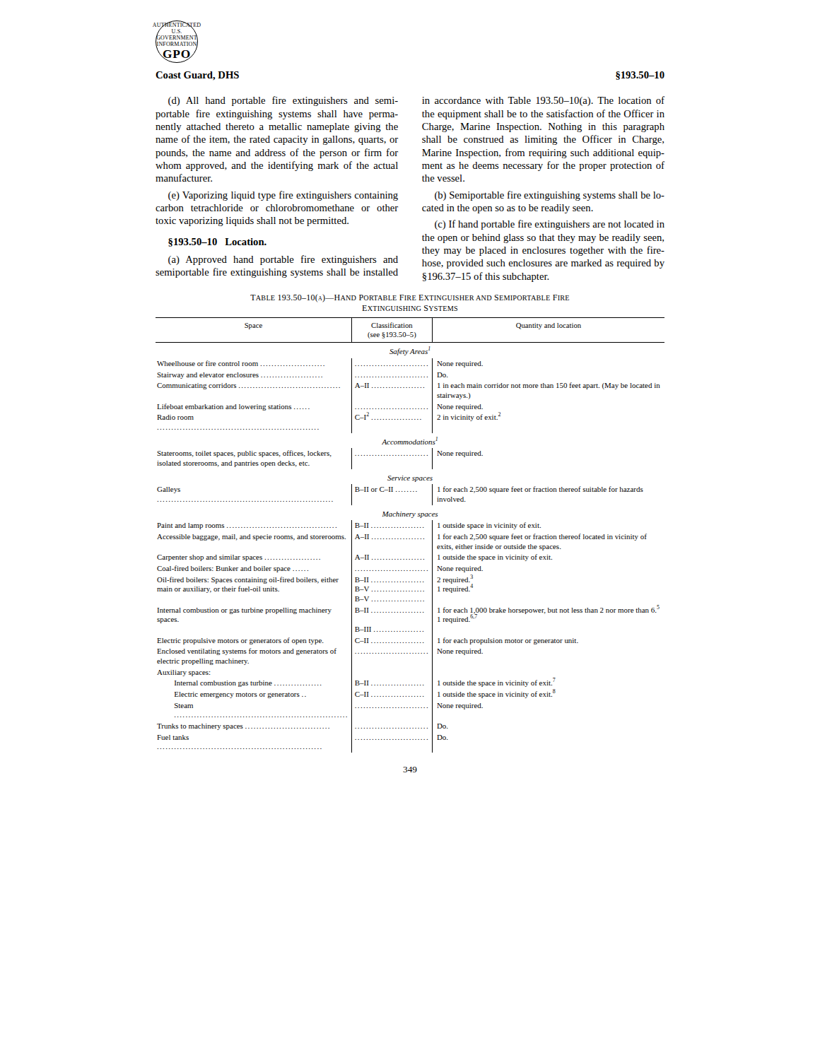AUTHENTICATED
U.S. GOVERNMENT
INFORMATION
GPO
Coast Guard, DHS
§193.50–10
(d) All hand portable fire extinguishers and semiportable fire extinguishing systems shall have permanently attached thereto a metallic nameplate giving the name of the item, the rated capacity in gallons, quarts, or pounds, the name and address of the person or firm for whom approved, and the identifying mark of the actual manufacturer.
(e) Vaporizing liquid type fire extinguishers containing carbon tetrachloride or chlorobromomethane or other toxic vaporizing liquids shall not be permitted.
§193.50–10 Location.
(a) Approved hand portable fire extinguishers and semiportable fire extinguishing systems shall be installed in accordance with Table 193.50–10(a). The location of the equipment shall be to the satisfaction of the Officer in Charge, Marine Inspection. Nothing in this paragraph shall be construed as limiting the Officer in Charge, Marine Inspection, from requiring such additional equipment as he deems necessary for the proper protection of the vessel.
(b) Semiportable fire extinguishing systems shall be located in the open so as to be readily seen.
(c) If hand portable fire extinguishers are not located in the open or behind glass so that they may be readily seen, they may be placed in enclosures together with the firehose, provided such enclosures are marked as required by §196.37–15 of this subchapter.
T ABLE 193.50–10(a)—H AND P ORTABLE F IRE E XTINGUISHER AND S EMIPORTABLE F IRE E XTINGUISHING S YSTEMS
| Space | Classification (see §193.50–5) | Quantity and location |
| --- | --- | --- |
| Safety Areas 1 |
| Wheelhouse or fire control room ....................... | .......................... | None required. |
| Stairway and elevator enclosures ...................... | .......................... | Do. |
| Communicating corridors .................................... | A–II ................... | 1 in each main corridor not more than 150 feet apart. (May be located in stairways.) |
| Lifeboat embarkation and lowering stations ...... | .......................... | None required. |
| Radio room ......................................................... | C–I 2 .................. | 2 in vicinity of exit. 2 |
| Accommodations 1 |
| Staterooms, toilet spaces, public spaces, offices, lockers, isolated storerooms, and pantries open decks, etc. | .......................... | None required. |
| Service spaces |
| Galleys .............................................................. | B–II or C–II ........ | 1 for each 2,500 square feet or fraction thereof suitable for hazards involved. |
| Machinery spaces |
| Paint and lamp rooms ....................................... | B–II ................... | 1 outside space in vicinity of exit. |
| Accessible baggage, mail, and specie rooms, and storerooms. | A–II ................... | 1 for each 2,500 square feet or fraction thereof located in vicinity of exits, either inside or outside the spaces. |
| Carpenter shop and similar spaces .................... | A–II ................... | 1 outside the space in vicinity of exit. |
| Coal-fired boilers: Bunker and boiler space ...... | .......................... | None required. |
| Oil-fired boilers: Spaces containing oil-fired boilers, either main or auxiliary, or their fuel-oil units. | B–II ................... B–V ................... B–V ................... | 2 required. 3 1 required. 4 |
| Internal combustion or gas turbine propelling machinery spaces. | B–II ................... B–III .................. | 1 for each 1,000 brake horsepower, but not less than 2 nor more than 6. 5 1 required. 6,7 |
| Electric propulsive motors or generators of open type. | C–II ................... | 1 for each propulsion motor or generator unit. |
| Enclosed ventilating systems for motors and generators of electric propelling machinery. | .......................... | None required. |
| Auxiliary spaces: | | |
| Internal combustion gas turbine ................. | B–II ................... | 1 outside the space in vicinity of exit. 7 |
| Electric emergency motors or generators .. | C–II ................... | 1 outside the space in vicinity of exit. 8 |
| Steam ............................................................. | .......................... | None required. |
| Trunks to machinery spaces .............................. | .......................... | Do. |
| Fuel tanks .......................................................... | .......................... | Do. |
349